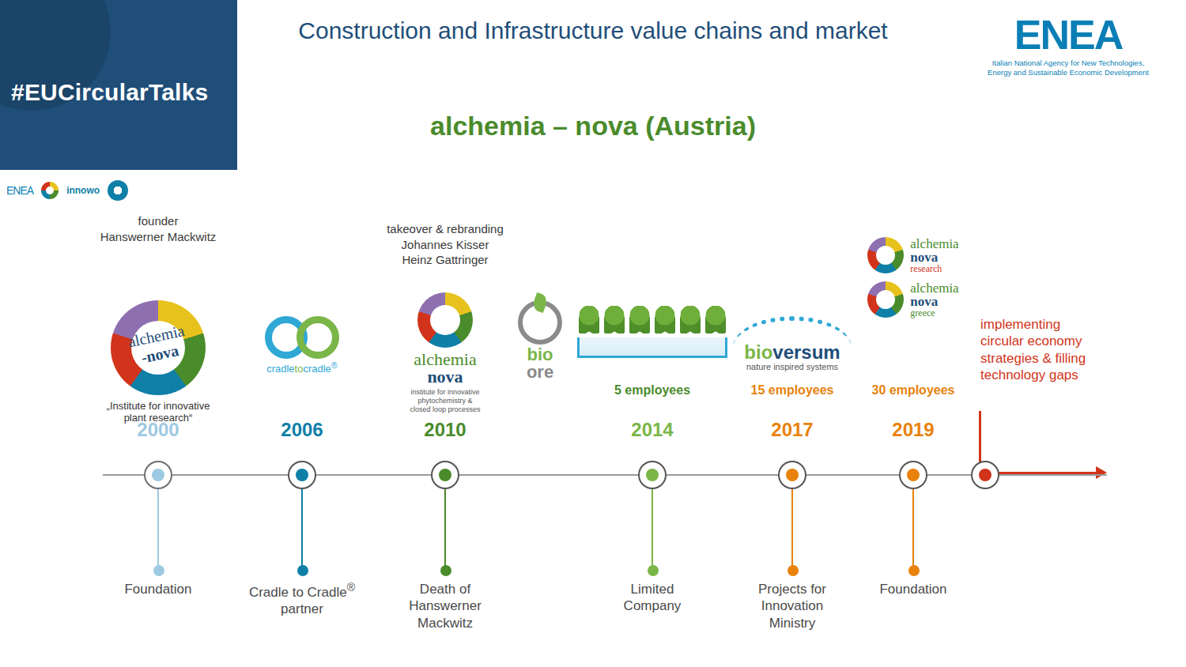#EUCircularTalks
Construction and Infrastructure value chains and market
alchemia – nova (Austria)
ENEA
Italian National Agency for New Technologies,
Energy and Sustainable Economic Development
ENEA
innowo
founder
Hanswerner Mackwitz
alchemia-nova
„Institute for innovative
plant research“
cradletocradle®
takeover & rebranding
Johannes Kisser
Heinz Gattringer
alchemianova
institute for innovative
phytochemistry &
closed loop processes
bio
ore
5 employees
bioversum
nature inspired systems
15 employees
alchemianova research
alchemianova greece
30 employees
implementing
circular economy
strategies & filling
technology gaps
2000
Foundation
2006
Cradle to Cradle®
partner
2010
Death of
Hanswerner
Mackwitz
2014
Limited
Company
2017
Projects for
Innovation
Ministry
2019
Foundation